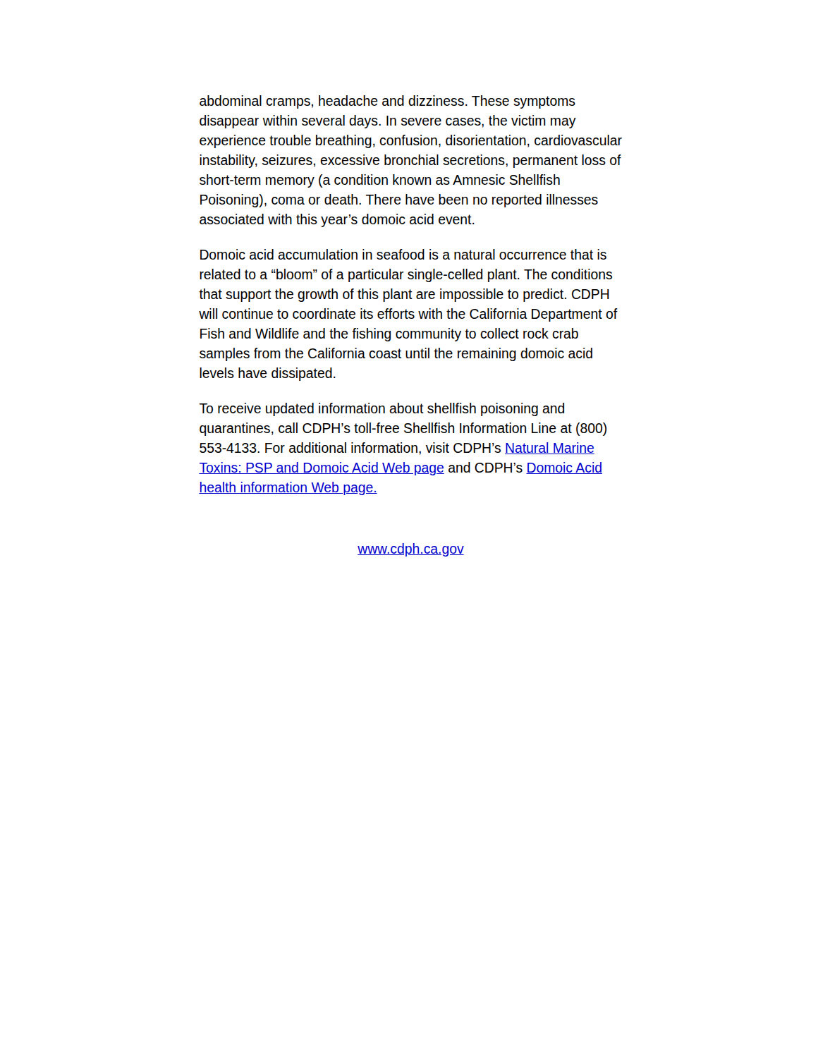abdominal cramps, headache and dizziness. These symptoms disappear within several days. In severe cases, the victim may experience trouble breathing, confusion, disorientation, cardiovascular instability, seizures, excessive bronchial secretions, permanent loss of short-term memory (a condition known as Amnesic Shellfish Poisoning), coma or death. There have been no reported illnesses associated with this year’s domoic acid event.
Domoic acid accumulation in seafood is a natural occurrence that is related to a “bloom” of a particular single-celled plant. The conditions that support the growth of this plant are impossible to predict. CDPH will continue to coordinate its efforts with the California Department of Fish and Wildlife and the fishing community to collect rock crab samples from the California coast until the remaining domoic acid levels have dissipated.
To receive updated information about shellfish poisoning and quarantines, call CDPH’s toll-free Shellfish Information Line at (800) 553-4133. For additional information, visit CDPH’s Natural Marine Toxins: PSP and Domoic Acid Web page and CDPH’s Domoic Acid health information Web page.
www.cdph.ca.gov